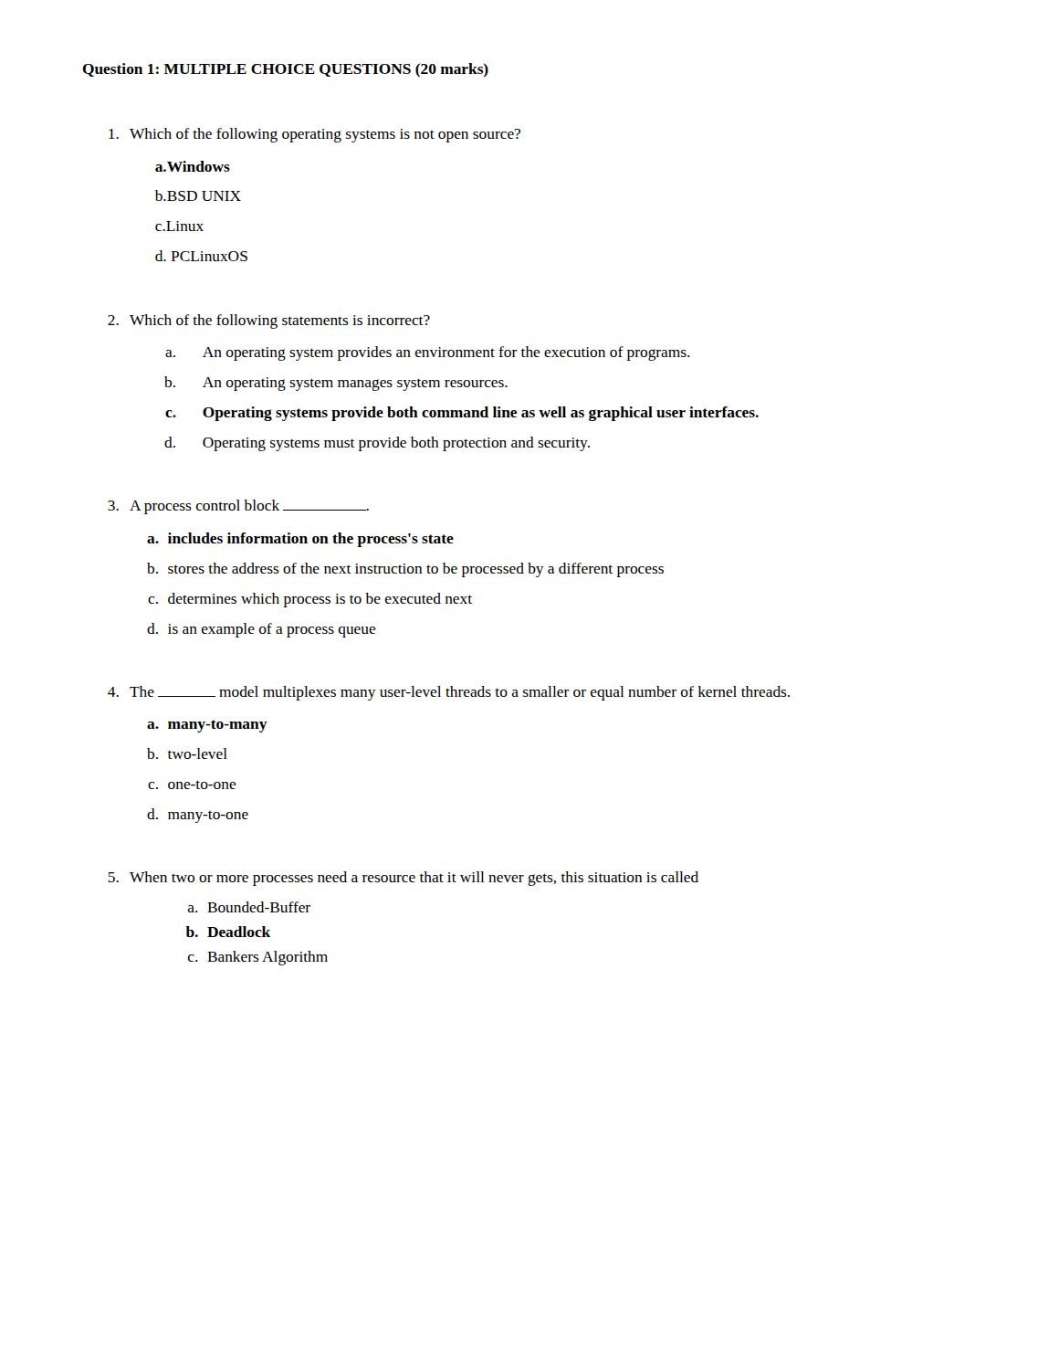Question 1: MULTIPLE CHOICE QUESTIONS (20 marks)
Which of the following operating systems is not open source?
a.Windows
b.BSD UNIX
c.Linux
d. PCLinuxOS
Which of the following statements is incorrect?
An operating system provides an environment for the execution of programs.
An operating system manages system resources.
Operating systems provide both command line as well as graphical user interfaces.
Operating systems must provide both protection and security.
A process control block .
includes information on the process's state
stores the address of the next instruction to be processed by a different process
determines which process is to be executed next
is an example of a process queue
The model multiplexes many user-level threads to a smaller or equal number of kernel threads.
many-to-many
two-level
one-to-one
many-to-one
When two or more processes need a resource that it will never gets, this situation is called
Bounded-Buffer
Deadlock
Bankers Algorithm